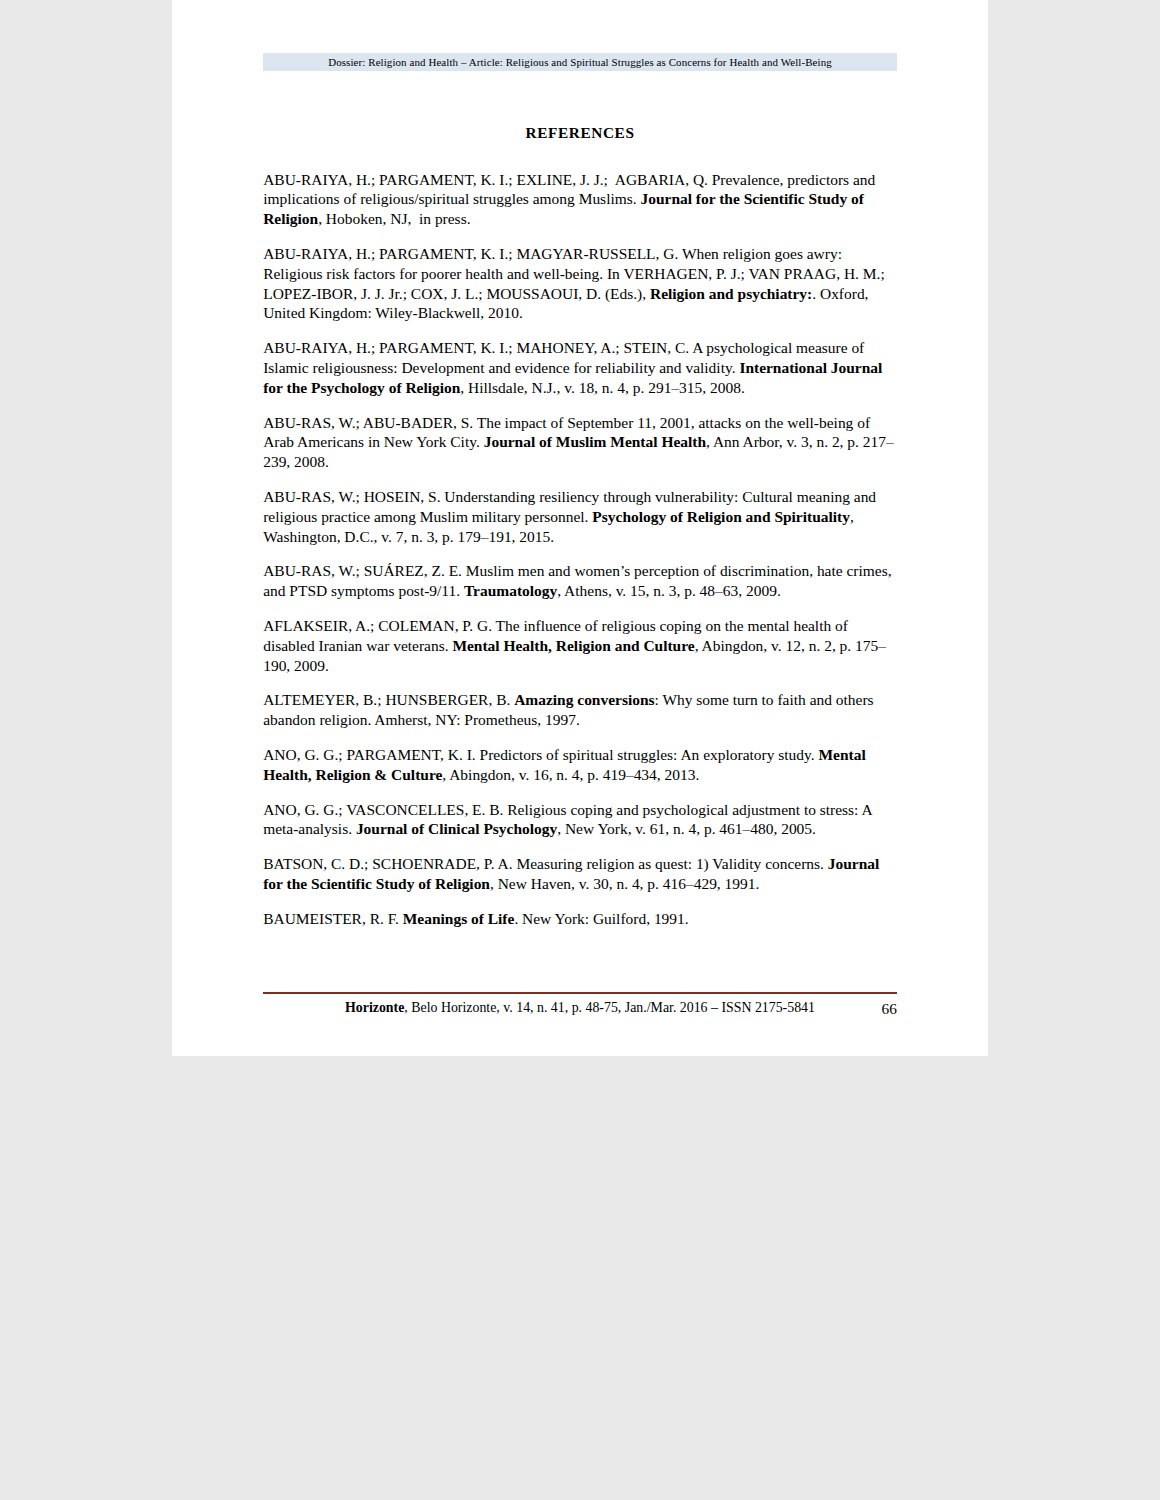Dossier: Religion and Health – Article: Religious and Spiritual Struggles as Concerns for Health and Well-Being
REFERENCES
ABU-RAIYA, H.; PARGAMENT, K. I.; EXLINE, J. J.; AGBARIA, Q. Prevalence, predictors and implications of religious/spiritual struggles among Muslims. Journal for the Scientific Study of Religion, Hoboken, NJ, in press.
ABU-RAIYA, H.; PARGAMENT, K. I.; MAGYAR-RUSSELL, G. When religion goes awry: Religious risk factors for poorer health and well-being. In VERHAGEN, P. J.; VAN PRAAG, H. M.; LOPEZ-IBOR, J. J. Jr.; COX, J. L.; MOUSSAOUI, D. (Eds.), Religion and psychiatry:. Oxford, United Kingdom: Wiley-Blackwell, 2010.
ABU-RAIYA, H.; PARGAMENT, K. I.; MAHONEY, A.; STEIN, C. A psychological measure of Islamic religiousness: Development and evidence for reliability and validity. International Journal for the Psychology of Religion, Hillsdale, N.J., v. 18, n. 4, p. 291–315, 2008.
ABU-RAS, W.; ABU-BADER, S. The impact of September 11, 2001, attacks on the well-being of Arab Americans in New York City. Journal of Muslim Mental Health, Ann Arbor, v. 3, n. 2, p. 217–239, 2008.
ABU-RAS, W.; HOSEIN, S. Understanding resiliency through vulnerability: Cultural meaning and religious practice among Muslim military personnel. Psychology of Religion and Spirituality, Washington, D.C., v. 7, n. 3, p. 179–191, 2015.
ABU-RAS, W.; SUÁREZ, Z. E. Muslim men and women’s perception of discrimination, hate crimes, and PTSD symptoms post-9/11. Traumatology, Athens, v. 15, n. 3, p. 48–63, 2009.
AFLAKSEIR, A.; COLEMAN, P. G. The influence of religious coping on the mental health of disabled Iranian war veterans. Mental Health, Religion and Culture, Abingdon, v. 12, n. 2, p. 175–190, 2009.
ALTEMEYER, B.; HUNSBERGER, B. Amazing conversions: Why some turn to faith and others abandon religion. Amherst, NY: Prometheus, 1997.
ANO, G. G.; PARGAMENT, K. I. Predictors of spiritual struggles: An exploratory study. Mental Health, Religion & Culture, Abingdon, v. 16, n. 4, p. 419–434, 2013.
ANO, G. G.; VASCONCELLES, E. B. Religious coping and psychological adjustment to stress: A meta-analysis. Journal of Clinical Psychology, New York, v. 61, n. 4, p. 461–480, 2005.
BATSON, C. D.; SCHOENRADE, P. A. Measuring religion as quest: 1) Validity concerns. Journal for the Scientific Study of Religion, New Haven, v. 30, n. 4, p. 416–429, 1991.
BAUMEISTER, R. F. Meanings of Life. New York: Guilford, 1991.
Horizonte, Belo Horizonte, v. 14, n. 41, p. 48-75, Jan./Mar. 2016 – ISSN 2175-5841 66